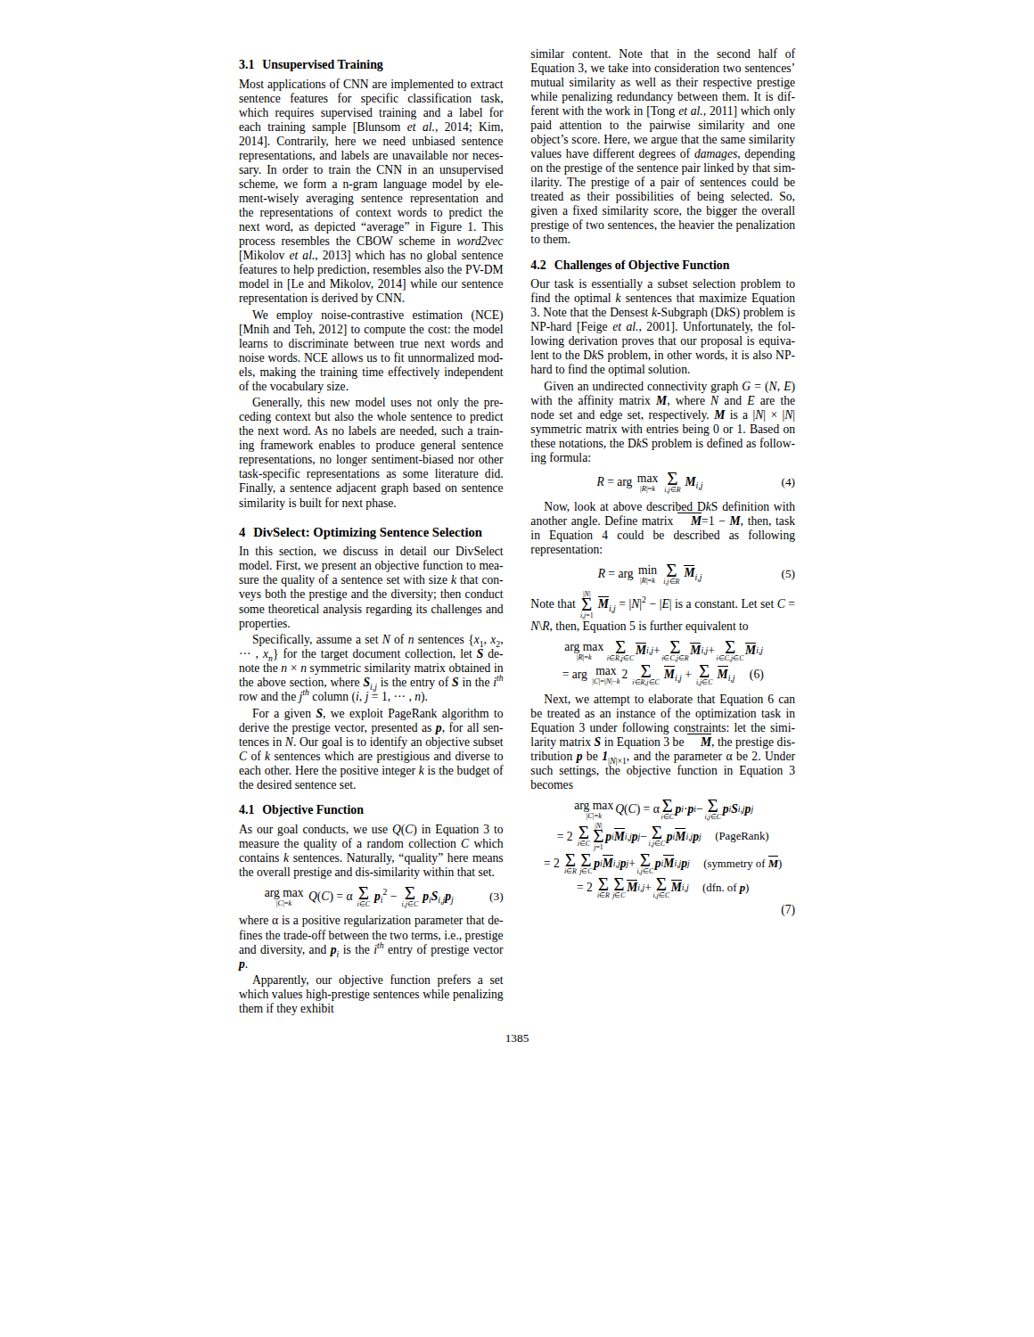3.1 Unsupervised Training
Most applications of CNN are implemented to extract sentence features for specific classification task, which requires supervised training and a label for each training sample [Blunsom et al., 2014; Kim, 2014]. Contrarily, here we need unbiased sentence representations, and labels are unavailable nor necessary. In order to train the CNN in an unsupervised scheme, we form a n-gram language model by element-wisely averaging sentence representation and the representations of context words to predict the next word, as depicted “average” in Figure 1. This process resembles the CBOW scheme in word2vec [Mikolov et al., 2013] which has no global sentence features to help prediction, resembles also the PV-DM model in [Le and Mikolov, 2014] while our sentence representation is derived by CNN.
We employ noise-contrastive estimation (NCE) [Mnih and Teh, 2012] to compute the cost: the model learns to discriminate between true next words and noise words. NCE allows us to fit unnormalized models, making the training time effectively independent of the vocabulary size.
Generally, this new model uses not only the preceding context but also the whole sentence to predict the next word. As no labels are needed, such a training framework enables to produce general sentence representations, no longer sentiment-biased nor other task-specific representations as some literature did. Finally, a sentence adjacent graph based on sentence similarity is built for next phase.
4 DivSelect: Optimizing Sentence Selection
In this section, we discuss in detail our DivSelect model. First, we present an objective function to measure the quality of a sentence set with size k that conveys both the prestige and the diversity; then conduct some theoretical analysis regarding its challenges and properties.
Specifically, assume a set N of n sentences {x1, x2, ··· , xn} for the target document collection, let S denote the n × n symmetric similarity matrix obtained in the above section, where Si,j is the entry of S in the ith row and the jth column (i, j = 1, ··· , n).
For a given S, we exploit PageRank algorithm to derive the prestige vector, presented as p, for all sentences in N. Our goal is to identify an objective subset C of k sentences which are prestigious and diverse to each other. Here the positive integer k is the budget of the desired sentence set.
4.1 Objective Function
As our goal conducts, we use Q(C) in Equation 3 to measure the quality of a random collection C which contains k sentences. Naturally, “quality” here means the overall prestige and dis-similarity within that set.
arg max|C|=k Q(C) = α Σi∈C pi2 − Σi,j∈C piSi,jpj
(3)
where α is a positive regularization parameter that defines the trade-off between the two terms, i.e., prestige and diversity, and pi is the ith entry of prestige vector p.
Apparently, our objective function prefers a set which values high-prestige sentences while penalizing them if they exhibit
similar content. Note that in the second half of Equation 3, we take into consideration two sentences’ mutual similarity as well as their respective prestige while penalizing redundancy between them. It is different with the work in [Tong et al., 2011] which only paid attention to the pairwise similarity and one object’s score. Here, we argue that the same similarity values have different degrees of damages, depending on the prestige of the sentence pair linked by that similarity. The prestige of a pair of sentences could be treated as their possibilities of being selected. So, given a fixed similarity score, the bigger the overall prestige of two sentences, the heavier the penalization to them.
4.2 Challenges of Objective Function
Our task is essentially a subset selection problem to find the optimal k sentences that maximize Equation 3. Note that the Densest k-Subgraph (Dk S) problem is NP-hard [Feige et al., 2001]. Unfortunately, the following derivation proves that our proposal is equivalent to the Dk S problem, in other words, it is also NP-hard to find the optimal solution.
Given an undirected connectivity graph G = (N, E) with the affinity matrix M, where N and E are the node set and edge set, respectively. M is a |N| × |N| symmetric matrix with entries being 0 or 1. Based on these notations, the Dk S problem is defined as following formula:
R = arg max|R|=k Σi,j∈R Mi,j
(4)
Now, look at above described Dk S definition with another angle. Define matrix M=1 − M, then, task in Equation 4 could be described as following representation:
R = arg min|R|=k Σi,j∈R Mi,j
(5)
Note that |N|Σi,j=1 Mi,j = |N|2 − |E| is a constant. Let set C = N\R, then, Equation 5 is further equivalent to
arg max|R|=k Σi∈R,j∈C Mi,j + Σi∈C,j∈R Mi,j + Σi∈C,j∈C Mi,j
= arg max|C|=|N|−k 2 Σi∈R,j∈C Mi,j + Σi,j∈C Mi,j (6)
Next, we attempt to elaborate that Equation 6 can be treated as an instance of the optimization task in Equation 3 under following constraints: let the similarity matrix S in Equation 3 be M, the prestige distribution p be 1|N|×1, and the parameter α be 2. Under such settings, the objective function in Equation 3 becomes
arg max|C|=k Q(C) = α Σi∈C pi · pi − Σi,j∈C piSi,jpj
= 2 Σi∈C |N|Σj=1 piMi,jpj − Σi,j∈C piMi,jpj (PageRank)
= 2 Σi∈R Σj∈C piMi,jpj + Σi,j∈C piMi,jpj (symmetry of M)
= 2 Σi∈R Σj∈C Mi,j + Σi,j∈C Mi,j (dfn. of p)
(7)
1385